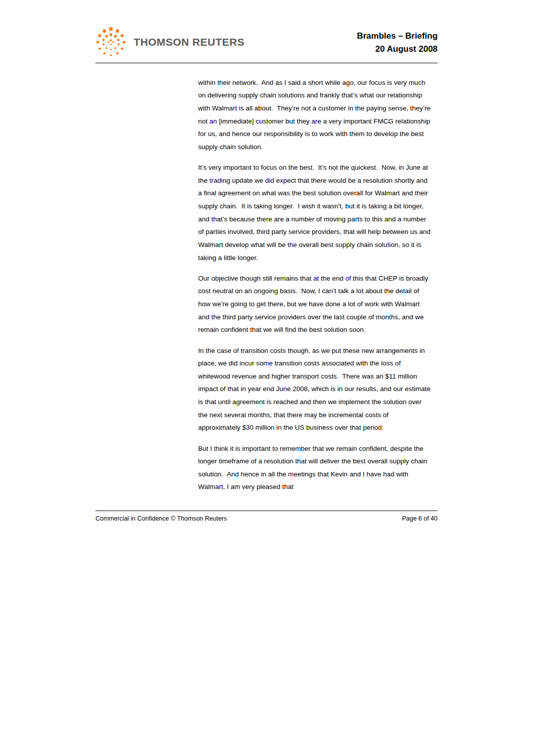THOMSON REUTERS
Brambles – Briefing
20 August 2008
within their network. And as I said a short while ago, our focus is very much on delivering supply chain solutions and frankly that’s what our relationship with Walmart is all about. They’re not a customer in the paying sense, they’re not an [immediate] customer but they are a very important FMCG relationship for us, and hence our responsibility is to work with them to develop the best supply chain solution.
It’s very important to focus on the best. It’s not the quickest. Now, in June at the trading update we did expect that there would be a resolution shortly and a final agreement on what was the best solution overall for Walmart and their supply chain. It is taking longer. I wish it wasn't, but it is taking a bit longer, and that’s because there are a number of moving parts to this and a number of parties involved, third party service providers, that will help between us and Walmart develop what will be the overall best supply chain solution, so it is taking a little longer.
Our objective though still remains that at the end of this that CHEP is broadly cost neutral on an ongoing basis. Now, I can’t talk a lot about the detail of how we’re going to get there, but we have done a lot of work with Walmart and the third party service providers over the last couple of months, and we remain confident that we will find the best solution soon.
In the case of transition costs though, as we put these new arrangements in place, we did incur some transition costs associated with the loss of whitewood revenue and higher transport costs. There was an $11 million impact of that in year end June 2008, which is in our results, and our estimate is that until agreement is reached and then we implement the solution over the next several months, that there may be incremental costs of approximately $30 million in the US business over that period.
But I think it is important to remember that we remain confident, despite the longer timeframe of a resolution that will deliver the best overall supply chain solution. And hence in all the meetings that Kevin and I have had with Walmart, I am very pleased that
Commercial in Confidence © Thomson Reuters Page 6 of 40